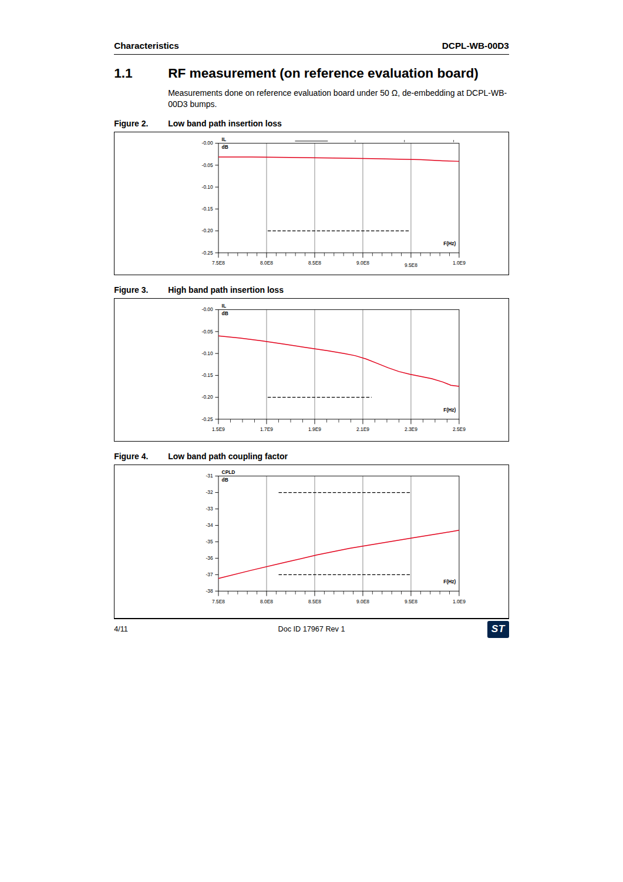Characteristics
DCPL-WB-00D3
1.1
RF measurement (on reference evaluation board)
Measurements done on reference evaluation board under 50 Ω, de-embedding at DCPL-WB-00D3 bumps.
Figure 2. Low band path insertion loss
-0.00 -0.05 -0.10 -0.15 -0.20 -0.25 7.5E8 8.0E8 8.5E8 9.0E8 9.5E8 1.0E9 IL dB F(Hz)
Figure 3. High band path insertion loss
-0.00 -0.05 -0.10 -0.15 -0.20 -0.25 1.5E9 1.7E9 1.9E9 2.1E9 2.3E9 2.5E9 IL dB F(Hz)
Figure 4. Low band path coupling factor
-31 -32 -33 -34 -35 -36 -37 -38 7.5E8 8.0E8 8.5E8 9.0E8 9.5E8 1.0E9 CPLD dB F(Hz)
4/11
Doc ID 17967 Rev 1
ST